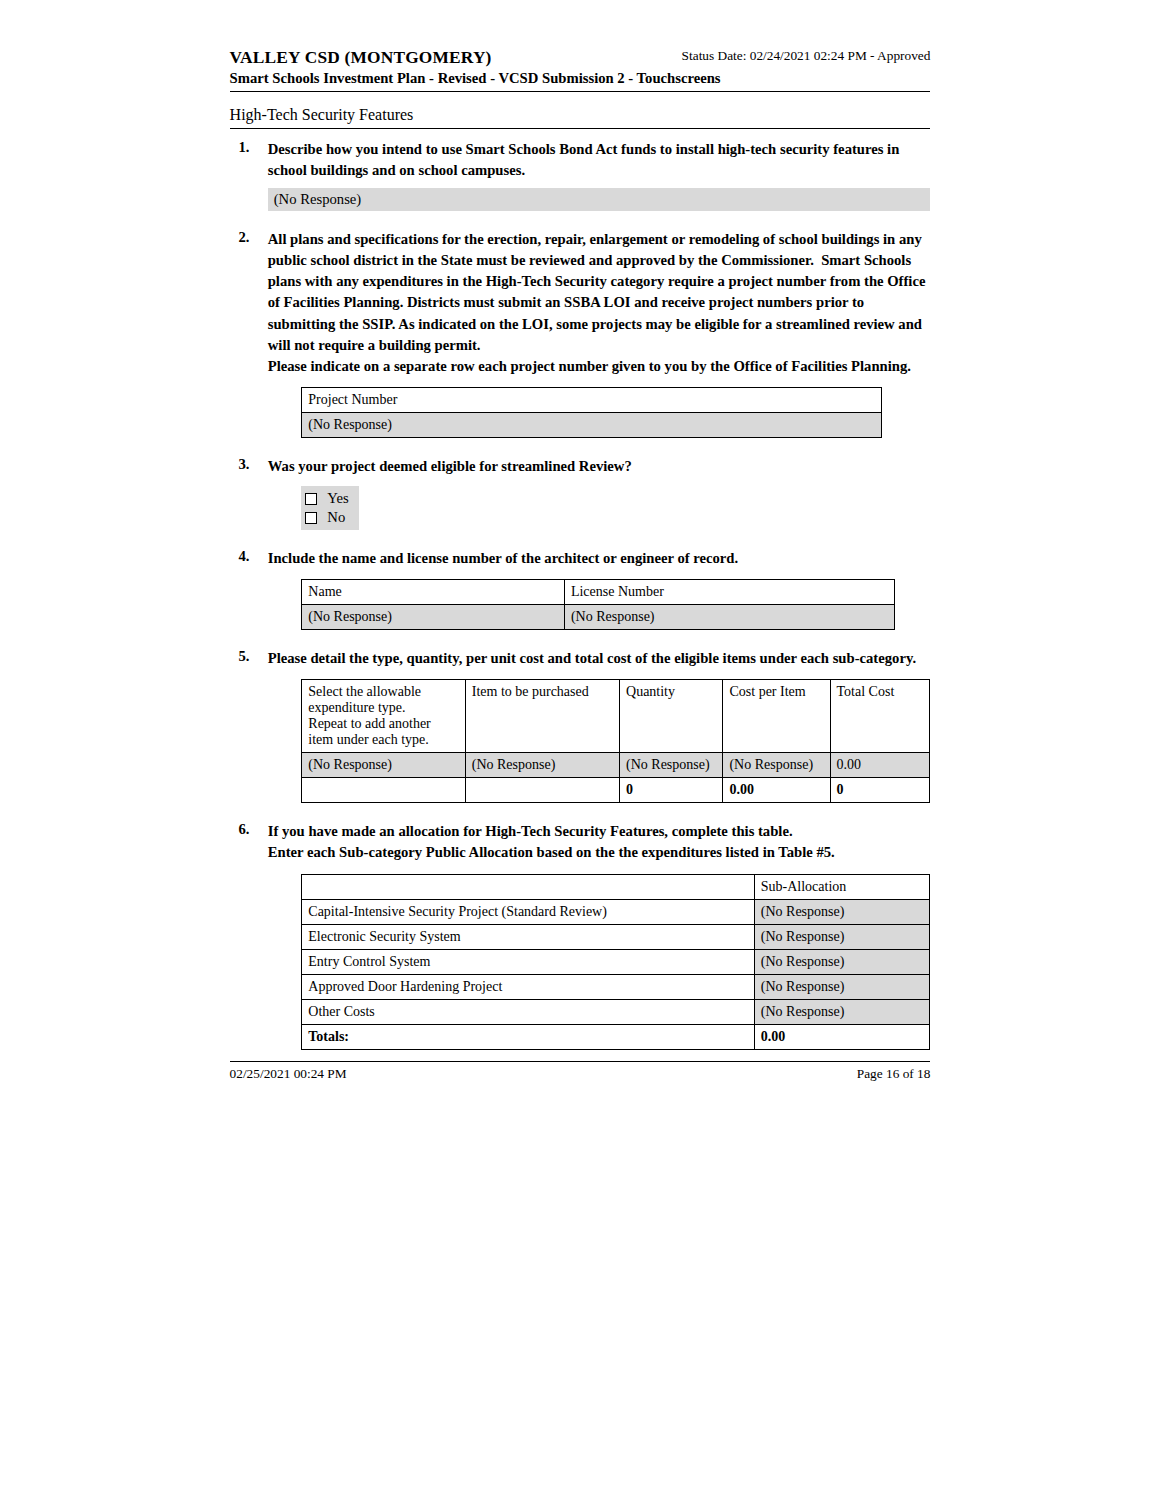VALLEY CSD (MONTGOMERY)
Status Date: 02/24/2021 02:24 PM - Approved
Smart Schools Investment Plan - Revised - VCSD Submission 2 - Touchscreens
High-Tech Security Features
Describe how you intend to use Smart Schools Bond Act funds to install high-tech security features in school buildings and on school campuses.
(No Response)
All plans and specifications for the erection, repair, enlargement or remodeling of school buildings in any public school district in the State must be reviewed and approved by the Commissioner. Smart Schools plans with any expenditures in the High-Tech Security category require a project number from the Office of Facilities Planning. Districts must submit an SSBA LOI and receive project numbers prior to submitting the SSIP. As indicated on the LOI, some projects may be eligible for a streamlined review and will not require a building permit.
Please indicate on a separate row each project number given to you by the Office of Facilities Planning.
| Project Number |
| --- |
| (No Response) |
Was your project deemed eligible for streamlined Review?
Yes
No
Include the name and license number of the architect or engineer of record.
| Name | License Number |
| --- | --- |
| (No Response) | (No Response) |
Please detail the type, quantity, per unit cost and total cost of the eligible items under each sub-category.
| Select the allowable expenditure type. Repeat to add another item under each type. | Item to be purchased | Quantity | Cost per Item | Total Cost |
| --- | --- | --- | --- | --- |
| (No Response) | (No Response) | (No Response) | (No Response) | 0.00 |
| | | 0 | 0.00 | 0 |
If you have made an allocation for High-Tech Security Features, complete this table.
Enter each Sub-category Public Allocation based on the the expenditures listed in Table #5.
| | Sub-Allocation |
| --- | --- |
| Capital-Intensive Security Project (Standard Review) | (No Response) |
| Electronic Security System | (No Response) |
| Entry Control System | (No Response) |
| Approved Door Hardening Project | (No Response) |
| Other Costs | (No Response) |
| Totals: | 0.00 |
02/25/2021 00:24 PM
Page 16 of 18